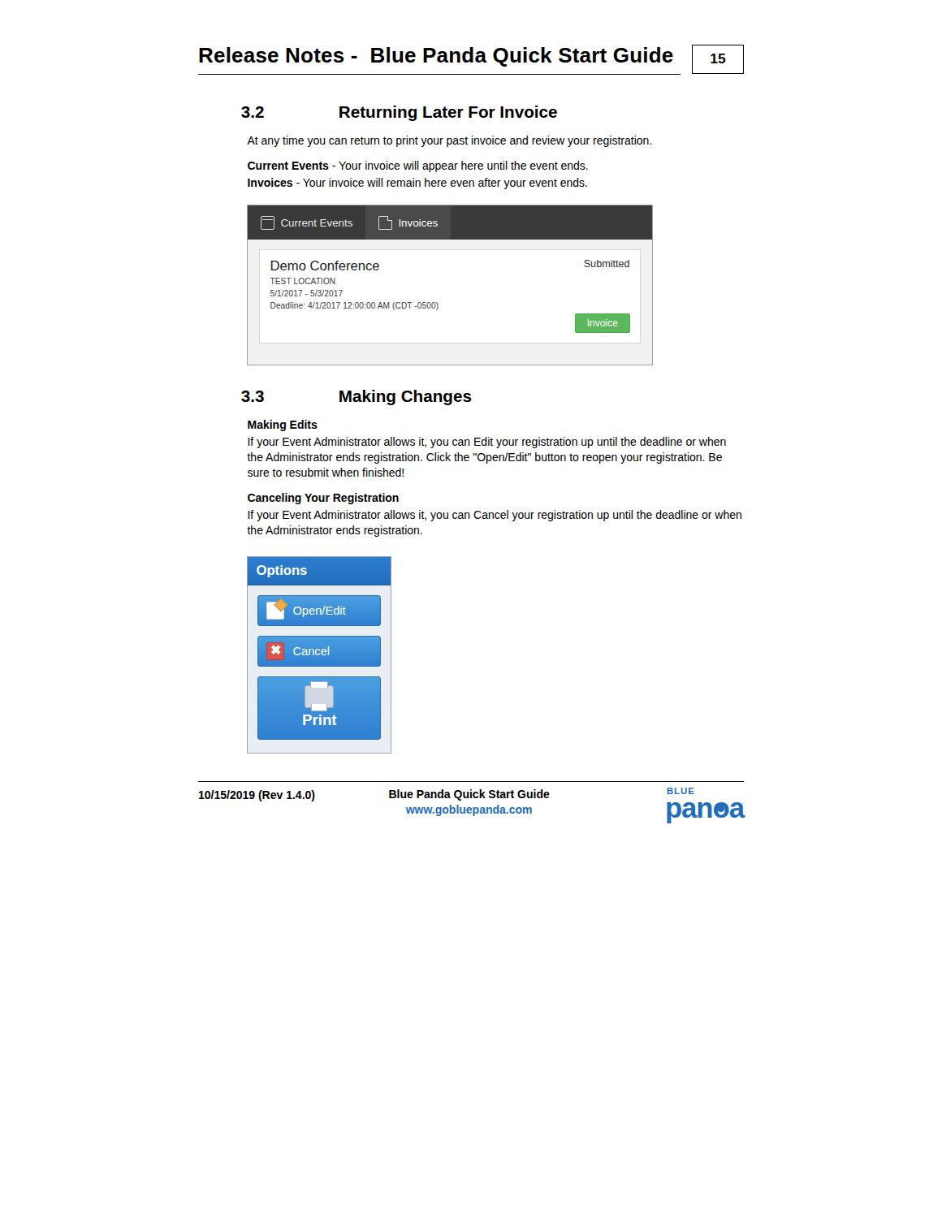Release Notes - Blue Panda Quick Start Guide
15
3.2 Returning Later For Invoice
At any time you can return to print your past invoice and review your registration.
Current Events - Your invoice will appear here until the event ends.
Invoices - Your invoice will remain here even after your event ends.
Current Events
Invoices
Submitted
Demo Conference
TEST LOCATION
5/1/2017 - 5/3/2017
Deadline: 4/1/2017 12:00:00 AM (CDT -0500)
Invoice
3.3 Making Changes
Making Edits
If your Event Administrator allows it, you can Edit your registration up until the deadline or when the Administrator ends registration. Click the "Open/Edit" button to reopen your registration. Be sure to resubmit when finished!
Canceling Your Registration
If your Event Administrator allows it, you can Cancel your registration up until the deadline or when the Administrator ends registration.
Options
Open/Edit
✖Cancel
Print
10/15/2019 (Rev 1.4.0)
Blue Panda Quick Start Guide
www.gobluepanda.com
BLUE panoa